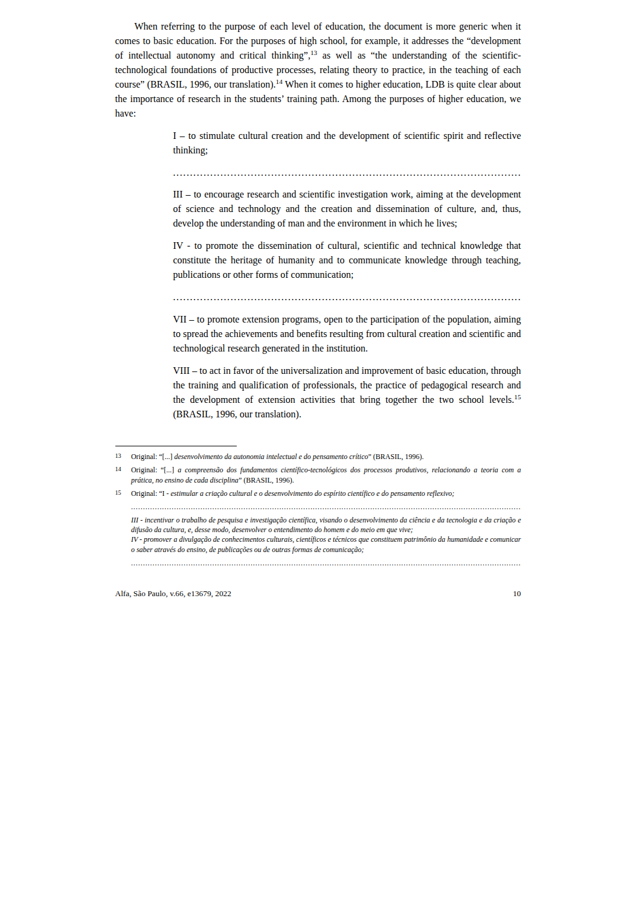When referring to the purpose of each level of education, the document is more generic when it comes to basic education. For the purposes of high school, for example, it addresses the “development of intellectual autonomy and critical thinking”,13 as well as “the understanding of the scientific-technological foundations of productive processes, relating theory to practice, in the teaching of each course” (BRASIL, 1996, our translation).14 When it comes to higher education, LDB is quite clear about the importance of research in the students’ training path. Among the purposes of higher education, we have:
I – to stimulate cultural creation and the development of scientific spirit and reflective thinking;
..............................................................................................................
III – to encourage research and scientific investigation work, aiming at the development of science and technology and the creation and dissemination of culture, and, thus, develop the understanding of man and the environment in which he lives;
IV - to promote the dissemination of cultural, scientific and technical knowledge that constitute the heritage of humanity and to communicate knowledge through teaching, publications or other forms of communication;
..............................................................................................................
VII – to promote extension programs, open to the participation of the population, aiming to spread the achievements and benefits resulting from cultural creation and scientific and technological research generated in the institution.
VIII – to act in favor of the universalization and improvement of basic education, through the training and qualification of professionals, the practice of pedagogical research and the development of extension activities that bring together the two school levels.15 (BRASIL, 1996, our translation).
13 Original: “[...] desenvolvimento da autonomia intelectual e do pensamento crítico” (BRASIL, 1996).
14 Original: “[...] a compreensão dos fundamentos científico-tecnológicos dos processos produtivos, relacionando a teoria com a prática, no ensino de cada disciplina” (BRASIL, 1996).
15 Original: “I - estimular a criação cultural e o desenvolvimento do espírito científico e do pensamento reflexivo;
.................................................................................................................................................................................
III - incentivar o trabalho de pesquisa e investigação científica, visando o desenvolvimento da ciência e da tecnologia e da criação e difusão da cultura, e, desse modo, desenvolver o entendimento do homem e do meio em que vive;
IV - promover a divulgação de conhecimentos culturais, científicos e técnicos que constituem patrimônio da humanidade e comunicar o saber através do ensino, de publicações ou de outras formas de comunicação;
.................................................................................................................................................................................
Alfa, São Paulo, v.66, e13679, 2022 10